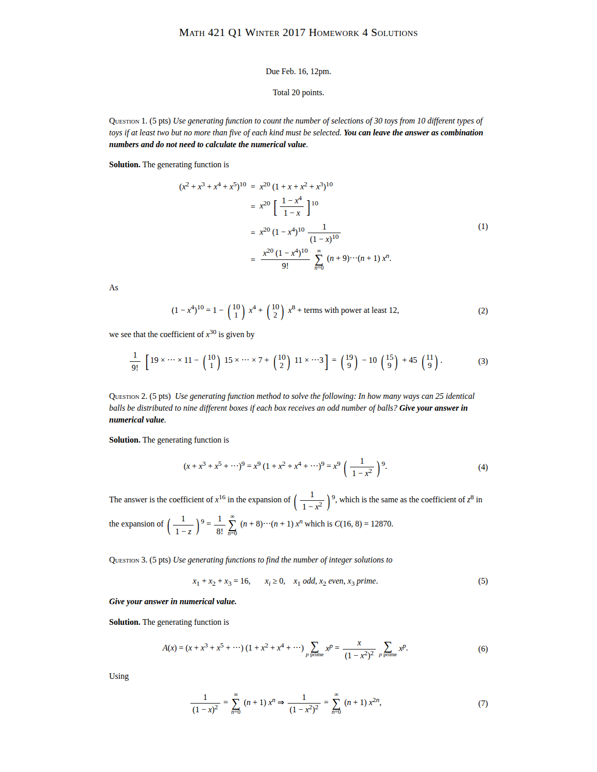Math 421 Q1 Winter 2017 Homework 4 Solutions
Due Feb. 16, 12pm.
Total 20 points.
Question 1. (5 pts) Use generating function to count the number of selections of 30 toys from 10 different types of toys if at least two but no more than five of each kind must be selected. You can leave the answer as combination numbers and do not need to calculate the numerical value.
Solution. The generating function is
| ( x 2 + x 3 + x 4 + x 5 ) 10 | = | x 20 (1 + x + x 2 + x 3 ) 10 |
| | = | x 20 [ 1 − x 4 1 − x ] 10 |
| | = | x 20 (1 − x 4 ) 10 1 (1 − x ) 10 |
| | = | x 20 (1 − x 4 ) 10 9! ∞ ∑ n =0 ( n + 9)···( n + 1) x n . |
(1)
As
(1 − x4)10 = 1 − (10
1) x4 + (10
2) x8 + terms with power at least 12,
(2)
we see that the coefficient of x30 is given by
19! [19 × ··· × 11 − (10
1) 15 × ··· × 7 + (10
2) 11 × ···3] = (19
9) − 10 (15
9) + 45 (11
9).
(3)
Question 2. (5 pts) Use generating function method to solve the following: In how many ways can 25 identical balls be distributed to nine different boxes if each box receives an odd number of balls? Give your answer in numerical value.
Solution. The generating function is
(x + x3 + x5 + ···)9 = x9 (1 + x2 + x4 + ···)9 = x9 (11 − x2)9.
(4)
The answer is the coefficient of x16 in the expansion of (11 − x2)9, which is the same as the coefficient of z8 in the expansion of (11 − z)9 = 18!∞∑n=0 (n + 8)···(n + 1) xn which is C(16, 8) = 12870.
Question 3. (5 pts) Use generating functions to find the number of integer solutions to
x1 + x2 + x3 = 16, xi ≥ 0, x1 odd, x2 even, x3 prime.
(5)
Give your answer in numerical value.
Solution. The generating function is
A(x) = (x + x3 + x5 + ···) (1 + x2 + x4 + ···) ∑p prime xp = x(1 − x2)2 ∑p prime xp.
(6)
Using
1(1 − x)2 = ∞∑n=0 (n + 1) xn ⇒ 1(1 − x2)2 = ∞∑n=0 (n + 1) x2n,
(7)